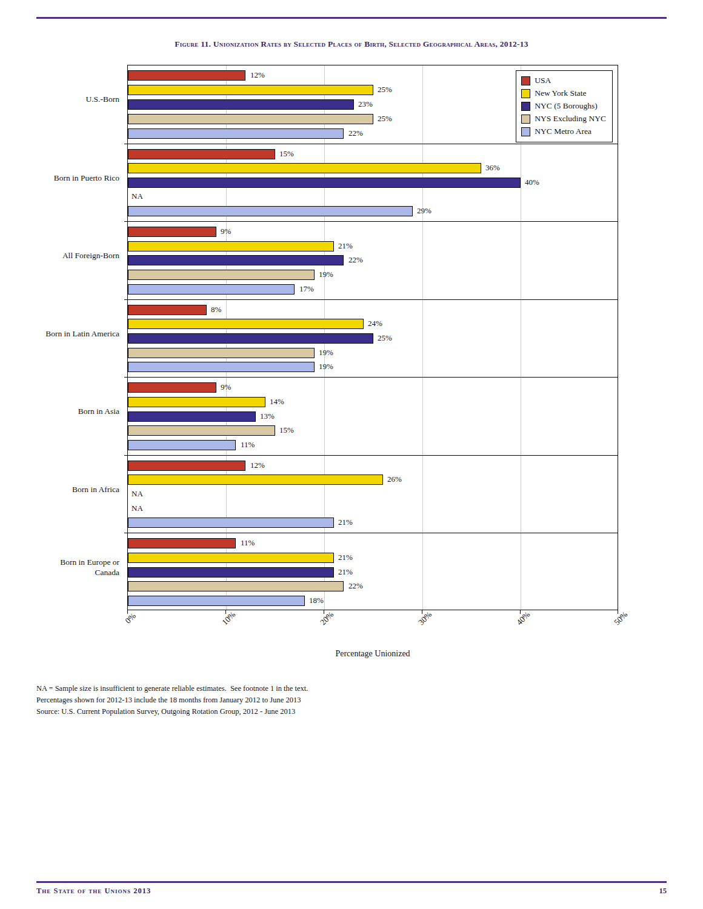Figure 11. Unionization Rates by Selected Places of Birth, Selected Geographical Areas, 2012-13
USA
New York State
NYC (5 Boroughs)
NYS Excluding NYC
NYC Metro Area
U.S.-Born
12%
25%
23%
25%
22%
Born in Puerto Rico
15%
36%
40%
NA
29%
All Foreign-Born
9%
21%
22%
19%
17%
Born in Latin America
8%
24%
25%
19%
19%
Born in Asia
9%
14%
13%
15%
11%
Born in Africa
12%
26%
NA
NA
21%
Born in Europe or
Canada
11%
21%
21%
22%
18%
0%
10%
20%
30%
40%
50%
Percentage Unionized
NA = Sample size is insufficient to generate reliable estimates. See footnote 1 in the text.
Percentages shown for 2012-13 include the 18 months from January 2012 to June 2013
Source: U.S. Current Population Survey, Outgoing Rotation Group, 2012 - June 2013
The State of the Unions 2013
15